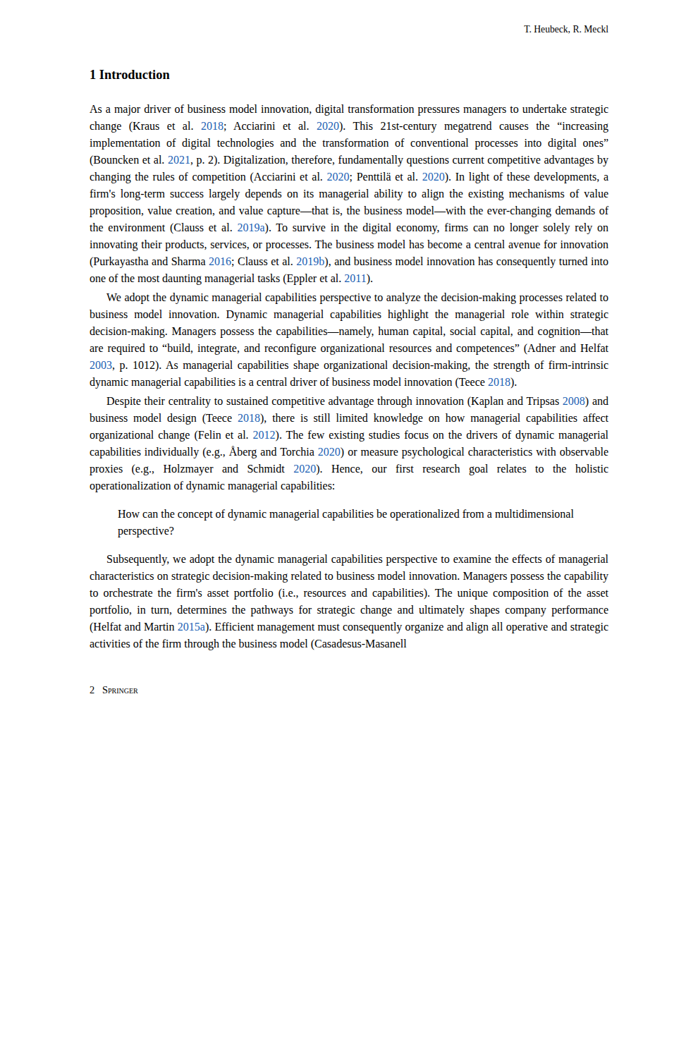T. Heubeck, R. Meckl
1 Introduction
As a major driver of business model innovation, digital transformation pressures managers to undertake strategic change (Kraus et al. 2018; Acciarini et al. 2020). This 21st-century megatrend causes the “increasing implementation of digital technologies and the transformation of conventional processes into digital ones” (Bouncken et al. 2021, p. 2). Digitalization, therefore, fundamentally questions current competitive advantages by changing the rules of competition (Acciarini et al. 2020; Penttilä et al. 2020). In light of these developments, a firm's long-term success largely depends on its managerial ability to align the existing mechanisms of value proposition, value creation, and value capture—that is, the business model—with the ever-changing demands of the environment (Clauss et al. 2019a). To survive in the digital economy, firms can no longer solely rely on innovating their products, services, or processes. The business model has become a central avenue for innovation (Purkayastha and Sharma 2016; Clauss et al. 2019b), and business model innovation has consequently turned into one of the most daunting managerial tasks (Eppler et al. 2011).
We adopt the dynamic managerial capabilities perspective to analyze the decision-making processes related to business model innovation. Dynamic managerial capabilities highlight the managerial role within strategic decision-making. Managers possess the capabilities—namely, human capital, social capital, and cognition—that are required to “build, integrate, and reconfigure organizational resources and competences” (Adner and Helfat 2003, p. 1012). As managerial capabilities shape organizational decision-making, the strength of firm-intrinsic dynamic managerial capabilities is a central driver of business model innovation (Teece 2018).
Despite their centrality to sustained competitive advantage through innovation (Kaplan and Tripsas 2008) and business model design (Teece 2018), there is still limited knowledge on how managerial capabilities affect organizational change (Felin et al. 2012). The few existing studies focus on the drivers of dynamic managerial capabilities individually (e.g., Åberg and Torchia 2020) or measure psychological characteristics with observable proxies (e.g., Holzmayer and Schmidt 2020). Hence, our first research goal relates to the holistic operationalization of dynamic managerial capabilities:
How can the concept of dynamic managerial capabilities be operationalized from a multidimensional perspective?
Subsequently, we adopt the dynamic managerial capabilities perspective to examine the effects of managerial characteristics on strategic decision-making related to business model innovation. Managers possess the capability to orchestrate the firm's asset portfolio (i.e., resources and capabilities). The unique composition of the asset portfolio, in turn, determines the pathways for strategic change and ultimately shapes company performance (Helfat and Martin 2015a). Efficient management must consequently organize and align all operative and strategic activities of the firm through the business model (Casadesus-Masanell
2 Springer